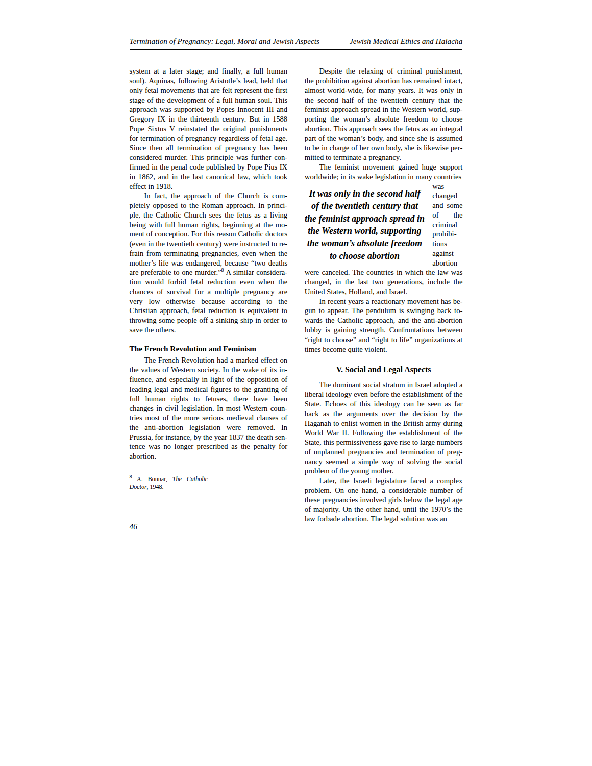Termination of Pregnancy: Legal, Moral and Jewish Aspects Jewish Medical Ethics and Halacha
system at a later stage; and finally, a full human soul). Aquinas, following Aristotle’s lead, held that only fetal movements that are felt represent the first stage of the development of a full human soul. This approach was supported by Popes Innocent III and Gregory IX in the thirteenth century. But in 1588 Pope Sixtus V reinstated the original punishments for termination of pregnancy regardless of fetal age. Since then all termination of pregnancy has been considered murder. This principle was further confirmed in the penal code published by Pope Pius IX in 1862, and in the last canonical law, which took effect in 1918.
In fact, the approach of the Church is completely opposed to the Roman approach. In principle, the Catholic Church sees the fetus as a living being with full human rights, beginning at the moment of conception. For this reason Catholic doctors (even in the twentieth century) were instructed to refrain from terminating pregnancies, even when the mother’s life was endangered, because “two deaths are preferable to one murder.”8 A similar consideration would forbid fetal reduction even when the chances of survival for a multiple pregnancy are very low otherwise because according to the Christian approach, fetal reduction is equivalent to throwing some people off a sinking ship in order to save the others.
The French Revolution and Feminism
The French Revolution had a marked effect on the values of Western society. In the wake of its influence, and especially in light of the opposition of leading legal and medical figures to the granting of full human rights to fetuses, there have been changes in civil legislation. In most Western countries most of the more serious medieval clauses of the anti-abortion legislation were removed. In Prussia, for instance, by the year 1837 the death sentence was no longer prescribed as the penalty for abortion.
8 A. Bonnar, The Catholic Doctor, 1948.
Despite the relaxing of criminal punishment, the prohibition against abortion has remained intact, almost world-wide, for many years. It was only in the second half of the twentieth century that the feminist approach spread in the Western world, supporting the woman’s absolute freedom to choose abortion. This approach sees the fetus as an integral part of the woman’s body, and since she is assumed to be in charge of her own body, she is likewise permitted to terminate a pregnancy.
The feminist movement gained huge support worldwide; in its wake legislation in many countries
It was only in the second half of the twentieth century that the feminist approach spread in the Western world, supporting the woman’s absolute freedom to choose abortion
was changed and some of the criminal prohibitions against abortion were canceled. The countries in which the law was changed, in the last two generations, include the United States, Holland, and Israel.
In recent years a reactionary movement has begun to appear. The pendulum is swinging back towards the Catholic approach, and the anti-abortion lobby is gaining strength. Confrontations between “right to choose” and “right to life” organizations at times become quite violent.
V. Social and Legal Aspects
The dominant social stratum in Israel adopted a liberal ideology even before the establishment of the State. Echoes of this ideology can be seen as far back as the arguments over the decision by the Haganah to enlist women in the British army during World War II. Following the establishment of the State, this permissiveness gave rise to large numbers of unplanned pregnancies and termination of pregnancy seemed a simple way of solving the social problem of the young mother.
Later, the Israeli legislature faced a complex problem. On one hand, a considerable number of these pregnancies involved girls below the legal age of majority. On the other hand, until the 1970’s the law forbade abortion. The legal solution was an
46